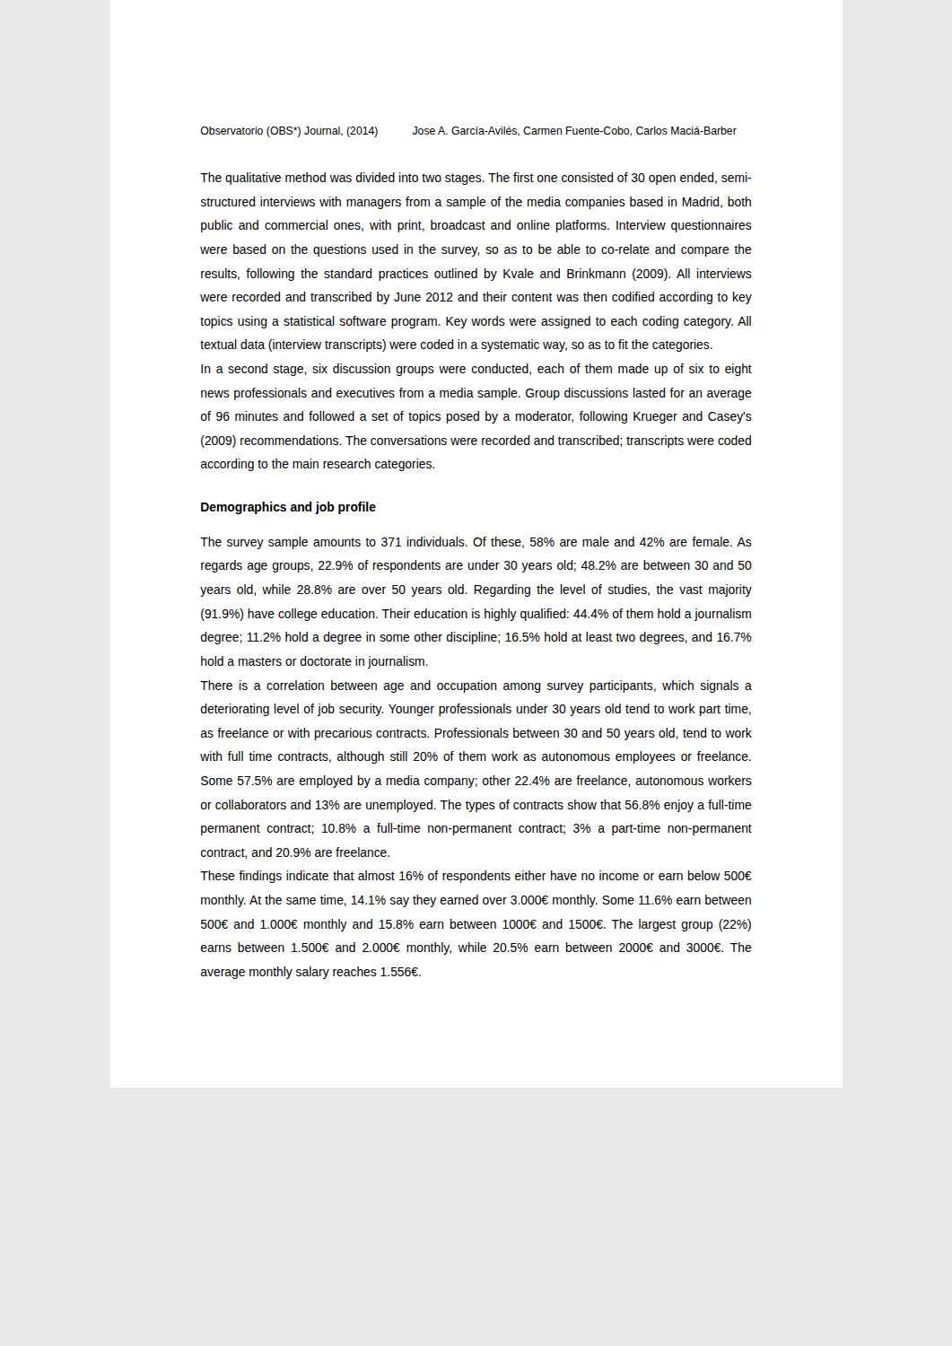Observatorio (OBS*) Journal, (2014) Jose A. García-Avilés, Carmen Fuente-Cobo, Carlos Maciá-Barber 129
The qualitative method was divided into two stages. The first one consisted of 30 open ended, semi-structured interviews with managers from a sample of the media companies based in Madrid, both public and commercial ones, with print, broadcast and online platforms. Interview questionnaires were based on the questions used in the survey, so as to be able to co-relate and compare the results, following the standard practices outlined by Kvale and Brinkmann (2009). All interviews were recorded and transcribed by June 2012 and their content was then codified according to key topics using a statistical software program. Key words were assigned to each coding category. All textual data (interview transcripts) were coded in a systematic way, so as to fit the categories.
In a second stage, six discussion groups were conducted, each of them made up of six to eight news professionals and executives from a media sample. Group discussions lasted for an average of 96 minutes and followed a set of topics posed by a moderator, following Krueger and Casey's (2009) recommendations. The conversations were recorded and transcribed; transcripts were coded according to the main research categories.
Demographics and job profile
The survey sample amounts to 371 individuals. Of these, 58% are male and 42% are female. As regards age groups, 22.9% of respondents are under 30 years old; 48.2% are between 30 and 50 years old, while 28.8% are over 50 years old. Regarding the level of studies, the vast majority (91.9%) have college education. Their education is highly qualified: 44.4% of them hold a journalism degree; 11.2% hold a degree in some other discipline; 16.5% hold at least two degrees, and 16.7% hold a masters or doctorate in journalism.
There is a correlation between age and occupation among survey participants, which signals a deteriorating level of job security. Younger professionals under 30 years old tend to work part time, as freelance or with precarious contracts. Professionals between 30 and 50 years old, tend to work with full time contracts, although still 20% of them work as autonomous employees or freelance. Some 57.5% are employed by a media company; other 22.4% are freelance, autonomous workers or collaborators and 13% are unemployed. The types of contracts show that 56.8% enjoy a full-time permanent contract; 10.8% a full-time non-permanent contract; 3% a part-time non-permanent contract, and 20.9% are freelance.
These findings indicate that almost 16% of respondents either have no income or earn below 500€ monthly. At the same time, 14.1% say they earned over 3.000€ monthly. Some 11.6% earn between 500€ and 1.000€ monthly and 15.8% earn between 1000€ and 1500€. The largest group (22%) earns between 1.500€ and 2.000€ monthly, while 20.5% earn between 2000€ and 3000€. The average monthly salary reaches 1.556€.